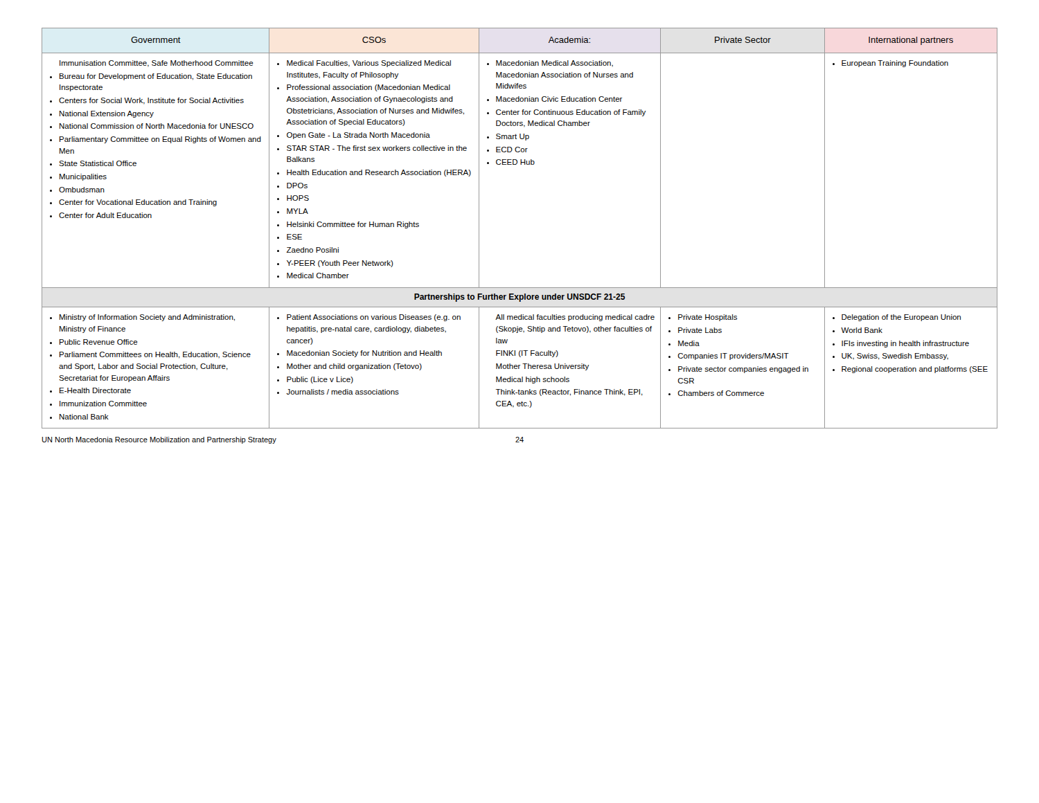| Government | CSOs | Academia: | Private Sector | International partners |
| --- | --- | --- | --- | --- |
| Immunisation Committee, Safe Motherhood Committee Bureau for Development of Education, State Education Inspectorate Centers for Social Work, Institute for Social Activities National Extension Agency National Commission of North Macedonia for UNESCO Parliamentary Committee on Equal Rights of Women and Men State Statistical Office Municipalities Ombudsman Center for Vocational Education and Training Center for Adult Education | Medical Faculties, Various Specialized Medical Institutes, Faculty of Philosophy Professional association (Macedonian Medical Association, Association of Gynaecologists and Obstetricians, Association of Nurses and Midwifes, Association of Special Educators) Open Gate - La Strada North Macedonia STAR STAR - The first sex workers collective in the Balkans Health Education and Research Association (HERA) DPOs HOPS MYLA Helsinki Committee for Human Rights ESE Zaedno Posilni Y-PEER (Youth Peer Network) Medical Chamber | Macedonian Medical Association, Macedonian Association of Nurses and Midwifes Macedonian Civic Education Center Center for Continuous Education of Family Doctors, Medical Chamber Smart Up ECD Cor CEED Hub | | European Training Foundation |
| Partnerships to Further Explore under UNSDCF 21-25 |
| Ministry of Information Society and Administration, Ministry of Finance Public Revenue Office Parliament Committees on Health, Education, Science and Sport, Labor and Social Protection, Culture, Secretariat for European Affairs E-Health Directorate Immunization Committee National Bank | Patient Associations on various Diseases (e.g. on hepatitis, pre-natal care, cardiology, diabetes, cancer) Macedonian Society for Nutrition and Health Mother and child organization (Tetovo) Public (Lice v Lice) Journalists / media associations | All medical faculties producing medical cadre (Skopje, Shtip and Tetovo), other faculties of law FINKI (IT Faculty) Mother Theresa University Medical high schools Think-tanks (Reactor, Finance Think, EPI, CEA, etc.) | Private Hospitals Private Labs Media Companies IT providers/MASIT Private sector companies engaged in CSR Chambers of Commerce | Delegation of the European Union World Bank IFIs investing in health infrastructure UK, Swiss, Swedish Embassy, Regional cooperation and platforms (SEE |
UN North Macedonia Resource Mobilization and Partnership Strategy
24